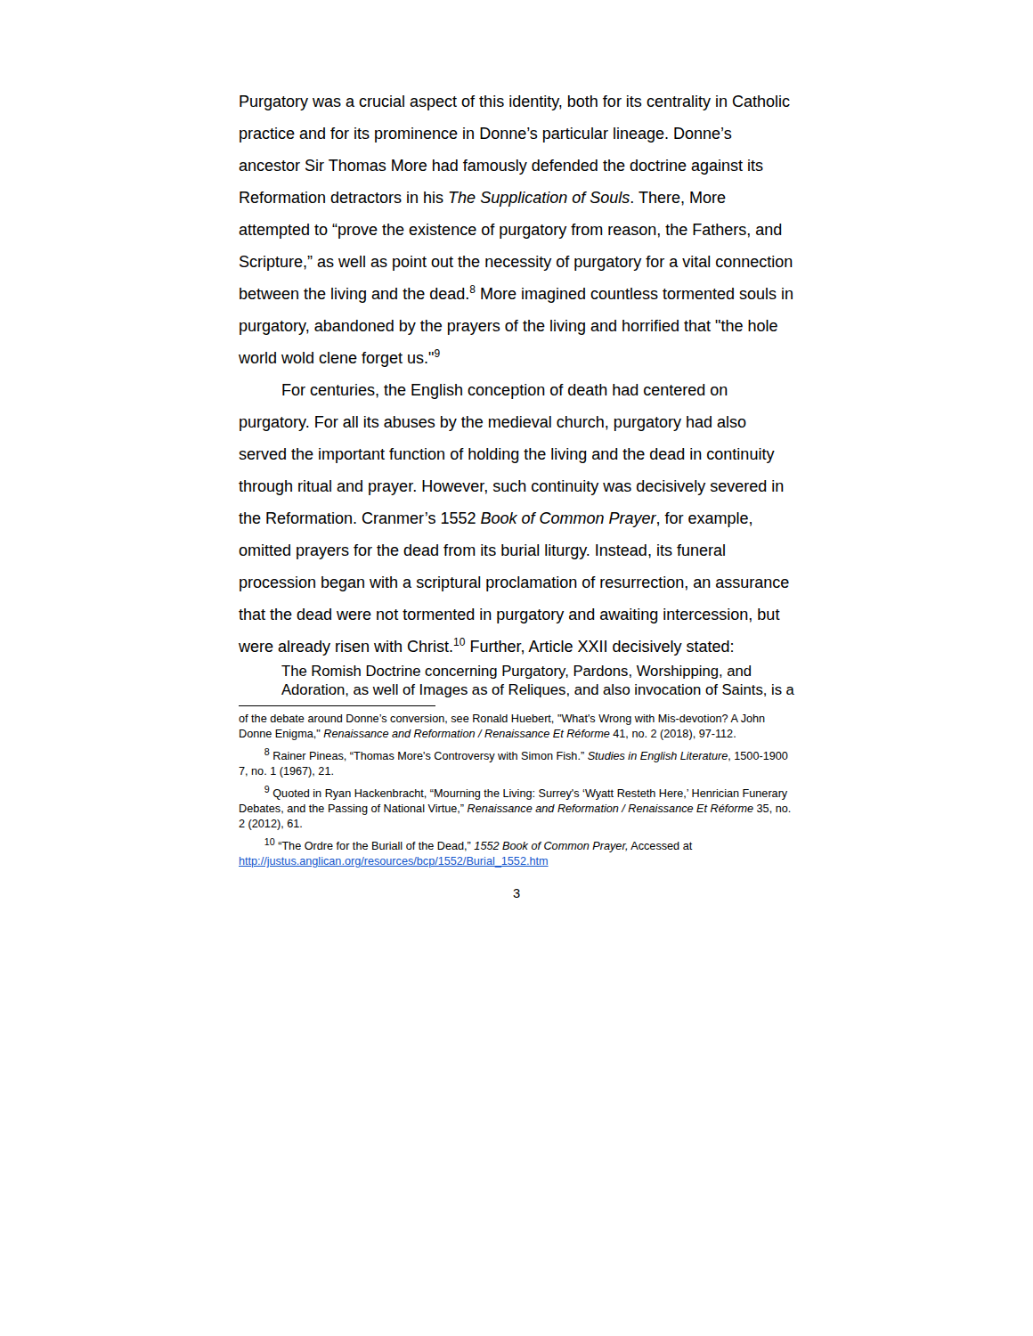Purgatory was a crucial aspect of this identity, both for its centrality in Catholic practice and for its prominence in Donne’s particular lineage. Donne’s ancestor Sir Thomas More had famously defended the doctrine against its Reformation detractors in his The Supplication of Souls. There, More attempted to “prove the existence of purgatory from reason, the Fathers, and Scripture,” as well as point out the necessity of purgatory for a vital connection between the living and the dead.8 More imagined countless tormented souls in purgatory, abandoned by the prayers of the living and horrified that "the hole world wold clene forget us."9
For centuries, the English conception of death had centered on purgatory. For all its abuses by the medieval church, purgatory had also served the important function of holding the living and the dead in continuity through ritual and prayer. However, such continuity was decisively severed in the Reformation. Cranmer’s 1552 Book of Common Prayer, for example, omitted prayers for the dead from its burial liturgy. Instead, its funeral procession began with a scriptural proclamation of resurrection, an assurance that the dead were not tormented in purgatory and awaiting intercession, but were already risen with Christ.10 Further, Article XXII decisively stated:
The Romish Doctrine concerning Purgatory, Pardons, Worshipping, and Adoration, as well of Images as of Reliques, and also invocation of Saints, is a
of the debate around Donne’s conversion, see Ronald Huebert, "What's Wrong with Mis-devotion? A John Donne Enigma," Renaissance and Reformation / Renaissance Et Réforme 41, no. 2 (2018), 97-112.
8 Rainer Pineas, “Thomas More's Controversy with Simon Fish.” Studies in English Literature, 1500-1900 7, no. 1 (1967), 21.
9 Quoted in Ryan Hackenbracht, “Mourning the Living: Surrey's ‘Wyatt Resteth Here,’ Henrician Funerary Debates, and the Passing of National Virtue,” Renaissance and Reformation / Renaissance Et Réforme 35, no. 2 (2012), 61.
10 “The Ordre for the Buriall of the Dead,” 1552 Book of Common Prayer, Accessed at http://justus.anglican.org/resources/bcp/1552/Burial_1552.htm
3